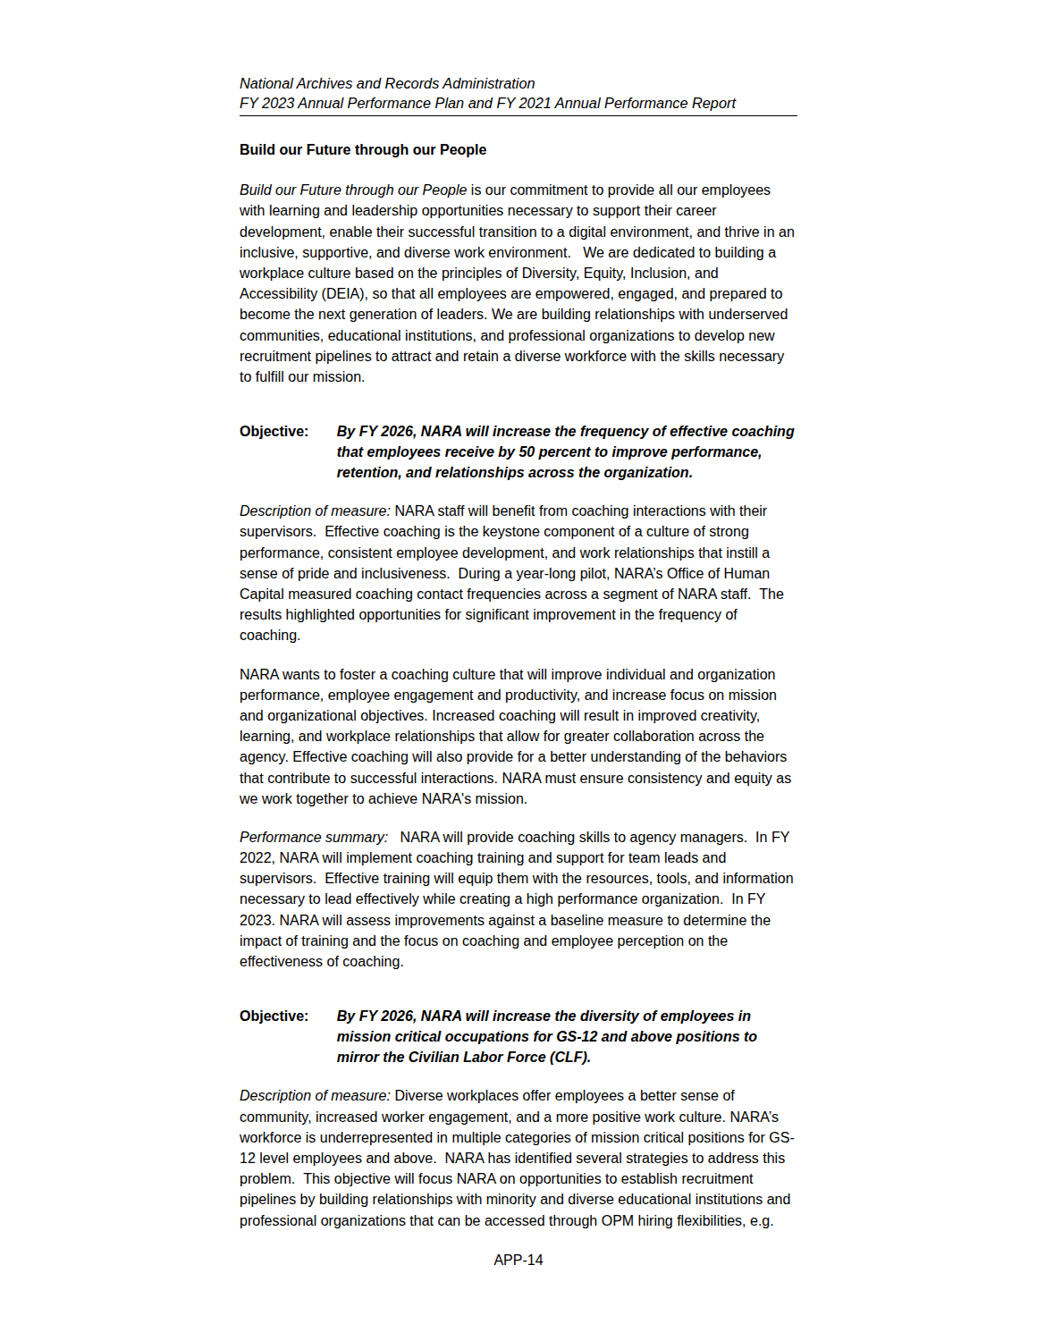National Archives and Records Administration
FY 2023 Annual Performance Plan and FY 2021 Annual Performance Report
Build our Future through our People
Build our Future through our People is our commitment to provide all our employees with learning and leadership opportunities necessary to support their career development, enable their successful transition to a digital environment, and thrive in an inclusive, supportive, and diverse work environment. We are dedicated to building a workplace culture based on the principles of Diversity, Equity, Inclusion, and Accessibility (DEIA), so that all employees are empowered, engaged, and prepared to become the next generation of leaders. We are building relationships with underserved communities, educational institutions, and professional organizations to develop new recruitment pipelines to attract and retain a diverse workforce with the skills necessary to fulfill our mission.
Objective:
By FY 2026, NARA will increase the frequency of effective coaching that employees receive by 50 percent to improve performance, retention, and relationships across the organization.
Description of measure: NARA staff will benefit from coaching interactions with their supervisors. Effective coaching is the keystone component of a culture of strong performance, consistent employee development, and work relationships that instill a sense of pride and inclusiveness. During a year-long pilot, NARA’s Office of Human Capital measured coaching contact frequencies across a segment of NARA staff. The results highlighted opportunities for significant improvement in the frequency of coaching.
NARA wants to foster a coaching culture that will improve individual and organization performance, employee engagement and productivity, and increase focus on mission and organizational objectives. Increased coaching will result in improved creativity, learning, and workplace relationships that allow for greater collaboration across the agency. Effective coaching will also provide for a better understanding of the behaviors that contribute to successful interactions. NARA must ensure consistency and equity as we work together to achieve NARA's mission.
Performance summary: NARA will provide coaching skills to agency managers. In FY 2022, NARA will implement coaching training and support for team leads and supervisors. Effective training will equip them with the resources, tools, and information necessary to lead effectively while creating a high performance organization. In FY 2023. NARA will assess improvements against a baseline measure to determine the impact of training and the focus on coaching and employee perception on the effectiveness of coaching.
Objective:
By FY 2026, NARA will increase the diversity of employees in mission critical occupations for GS-12 and above positions to mirror the Civilian Labor Force (CLF).
Description of measure: Diverse workplaces offer employees a better sense of community, increased worker engagement, and a more positive work culture. NARA’s workforce is underrepresented in multiple categories of mission critical positions for GS-12 level employees and above. NARA has identified several strategies to address this problem. This objective will focus NARA on opportunities to establish recruitment pipelines by building relationships with minority and diverse educational institutions and professional organizations that can be accessed through OPM hiring flexibilities, e.g.
APP-14